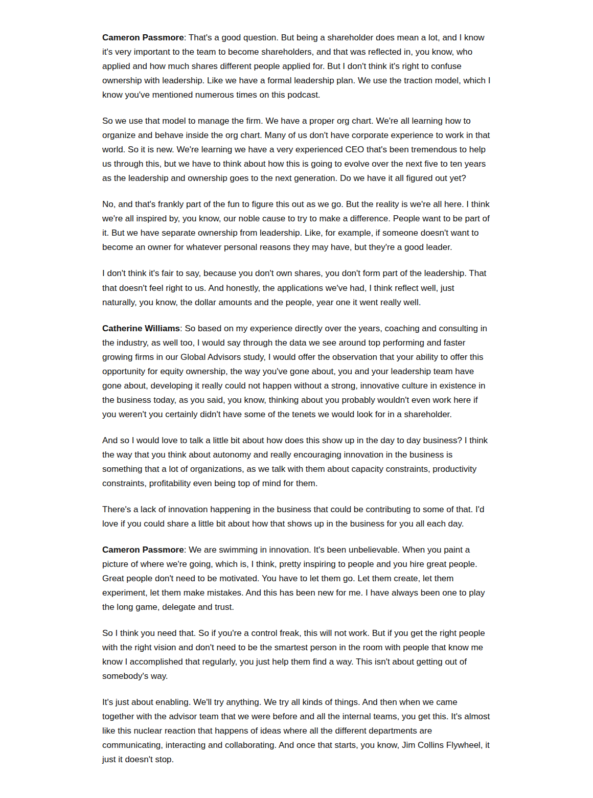Cameron Passmore: That's a good question. But being a shareholder does mean a lot, and I know it's very important to the team to become shareholders, and that was reflected in, you know, who applied and how much shares different people applied for. But I don't think it's right to confuse ownership with leadership. Like we have a formal leadership plan. We use the traction model, which I know you've mentioned numerous times on this podcast.
So we use that model to manage the firm. We have a proper org chart. We're all learning how to organize and behave inside the org chart. Many of us don't have corporate experience to work in that world. So it is new. We're learning we have a very experienced CEO that's been tremendous to help us through this, but we have to think about how this is going to evolve over the next five to ten years as the leadership and ownership goes to the next generation. Do we have it all figured out yet?
No, and that's frankly part of the fun to figure this out as we go. But the reality is we're all here. I think we're all inspired by, you know, our noble cause to try to make a difference. People want to be part of it. But we have separate ownership from leadership. Like, for example, if someone doesn't want to become an owner for whatever personal reasons they may have, but they're a good leader.
I don't think it's fair to say, because you don't own shares, you don't form part of the leadership. That that doesn't feel right to us. And honestly, the applications we've had, I think reflect well, just naturally, you know, the dollar amounts and the people, year one it went really well.
Catherine Williams: So based on my experience directly over the years, coaching and consulting in the industry, as well too, I would say through the data we see around top performing and faster growing firms in our Global Advisors study, I would offer the observation that your ability to offer this opportunity for equity ownership, the way you've gone about, you and your leadership team have gone about, developing it really could not happen without a strong, innovative culture in existence in the business today, as you said, you know, thinking about you probably wouldn't even work here if you weren't you certainly didn't have some of the tenets we would look for in a shareholder.
And so I would love to talk a little bit about how does this show up in the day to day business? I think the way that you think about autonomy and really encouraging innovation in the business is something that a lot of organizations, as we talk with them about capacity constraints, productivity constraints, profitability even being top of mind for them.
There's a lack of innovation happening in the business that could be contributing to some of that. I'd love if you could share a little bit about how that shows up in the business for you all each day.
Cameron Passmore: We are swimming in innovation. It's been unbelievable. When you paint a picture of where we're going, which is, I think, pretty inspiring to people and you hire great people. Great people don't need to be motivated. You have to let them go. Let them create, let them experiment, let them make mistakes. And this has been new for me. I have always been one to play the long game, delegate and trust.
So I think you need that. So if you're a control freak, this will not work. But if you get the right people with the right vision and don't need to be the smartest person in the room with people that know me know I accomplished that regularly, you just help them find a way. This isn't about getting out of somebody's way.
It's just about enabling. We'll try anything. We try all kinds of things. And then when we came together with the advisor team that we were before and all the internal teams, you get this. It's almost like this nuclear reaction that happens of ideas where all the different departments are communicating, interacting and collaborating. And once that starts, you know, Jim Collins Flywheel, it just it doesn't stop.